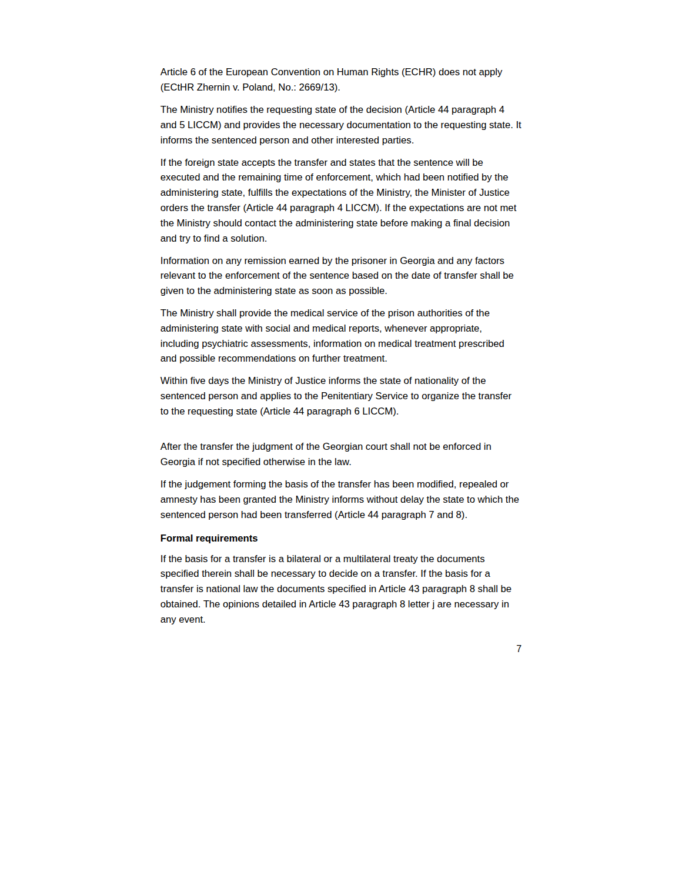Article 6 of the European Convention on Human Rights (ECHR) does not apply (ECtHR Zhernin v. Poland, No.: 2669/13).
The Ministry notifies the requesting state of the decision (Article 44 paragraph 4 and 5 LICCM) and provides the necessary documentation to the requesting state. It informs the sentenced person and other interested parties.
If the foreign state accepts the transfer and states that the sentence will be executed and the remaining time of enforcement, which had been notified by the administering state, fulfills the expectations of the Ministry, the Minister of Justice orders the transfer (Article 44 paragraph 4 LICCM). If the expectations are not met the Ministry should contact the administering state before making a final decision and try to find a solution.
Information on any remission earned by the prisoner in Georgia and any factors relevant to the enforcement of the sentence based on the date of transfer shall be given to the administering state as soon as possible.
The Ministry shall provide the medical service of the prison authorities of the administering state with social and medical reports, whenever appropriate, including psychiatric assessments, information on medical treatment prescribed and possible recommendations on further treatment.
Within five days the Ministry of Justice informs the state of nationality of the sentenced person and applies to the Penitentiary Service to organize the transfer to the requesting state (Article 44 paragraph 6 LICCM).
After the transfer the judgment of the Georgian court shall not be enforced in Georgia if not specified otherwise in the law.
If the judgement forming the basis of the transfer has been modified, repealed or amnesty has been granted the Ministry informs without delay the state to which the sentenced person had been transferred (Article 44 paragraph 7 and 8).
Formal requirements
If the basis for a transfer is a bilateral or a multilateral treaty the documents specified therein shall be necessary to decide on a transfer. If the basis for a transfer is national law the documents specified in Article 43 paragraph 8 shall be obtained. The opinions detailed in Article 43 paragraph 8 letter j are necessary in any event.
7